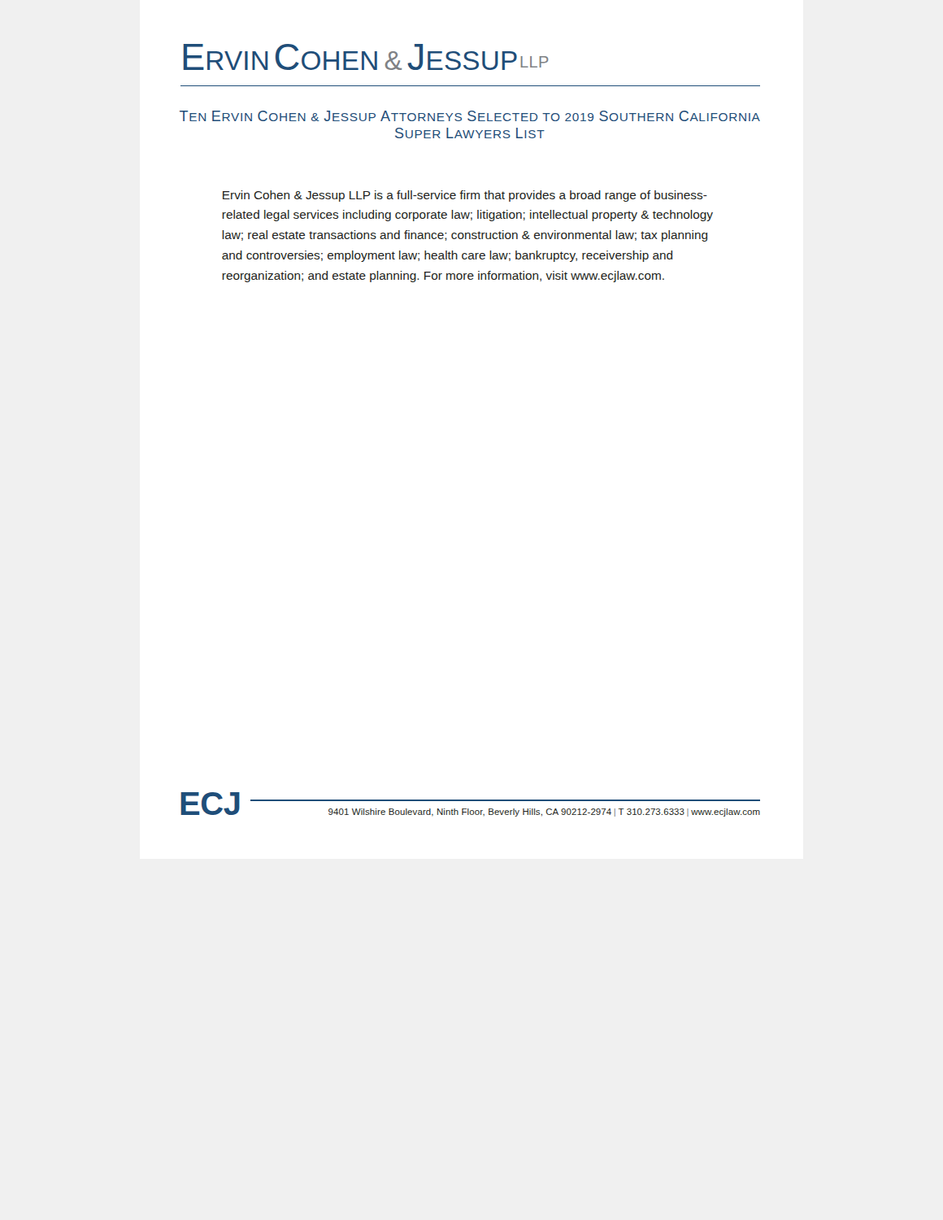ERVIN COHEN & JESSUP LLP
TEN ERVIN COHEN & JESSUP ATTORNEYS SELECTED TO 2019 SOUTHERN CALIFORNIA SUPER LAWYERS LIST
Ervin Cohen & Jessup LLP is a full-service firm that provides a broad range of business-related legal services including corporate law; litigation; intellectual property & technology law; real estate transactions and finance; construction & environmental law; tax planning and controversies; employment law; health care law; bankruptcy, receivership and reorganization; and estate planning. For more information, visit www.ecjlaw.com.
ECJ
9401 Wilshire Boulevard, Ninth Floor, Beverly Hills, CA 90212-2974|T 310.273.6333|www.ecjlaw.com